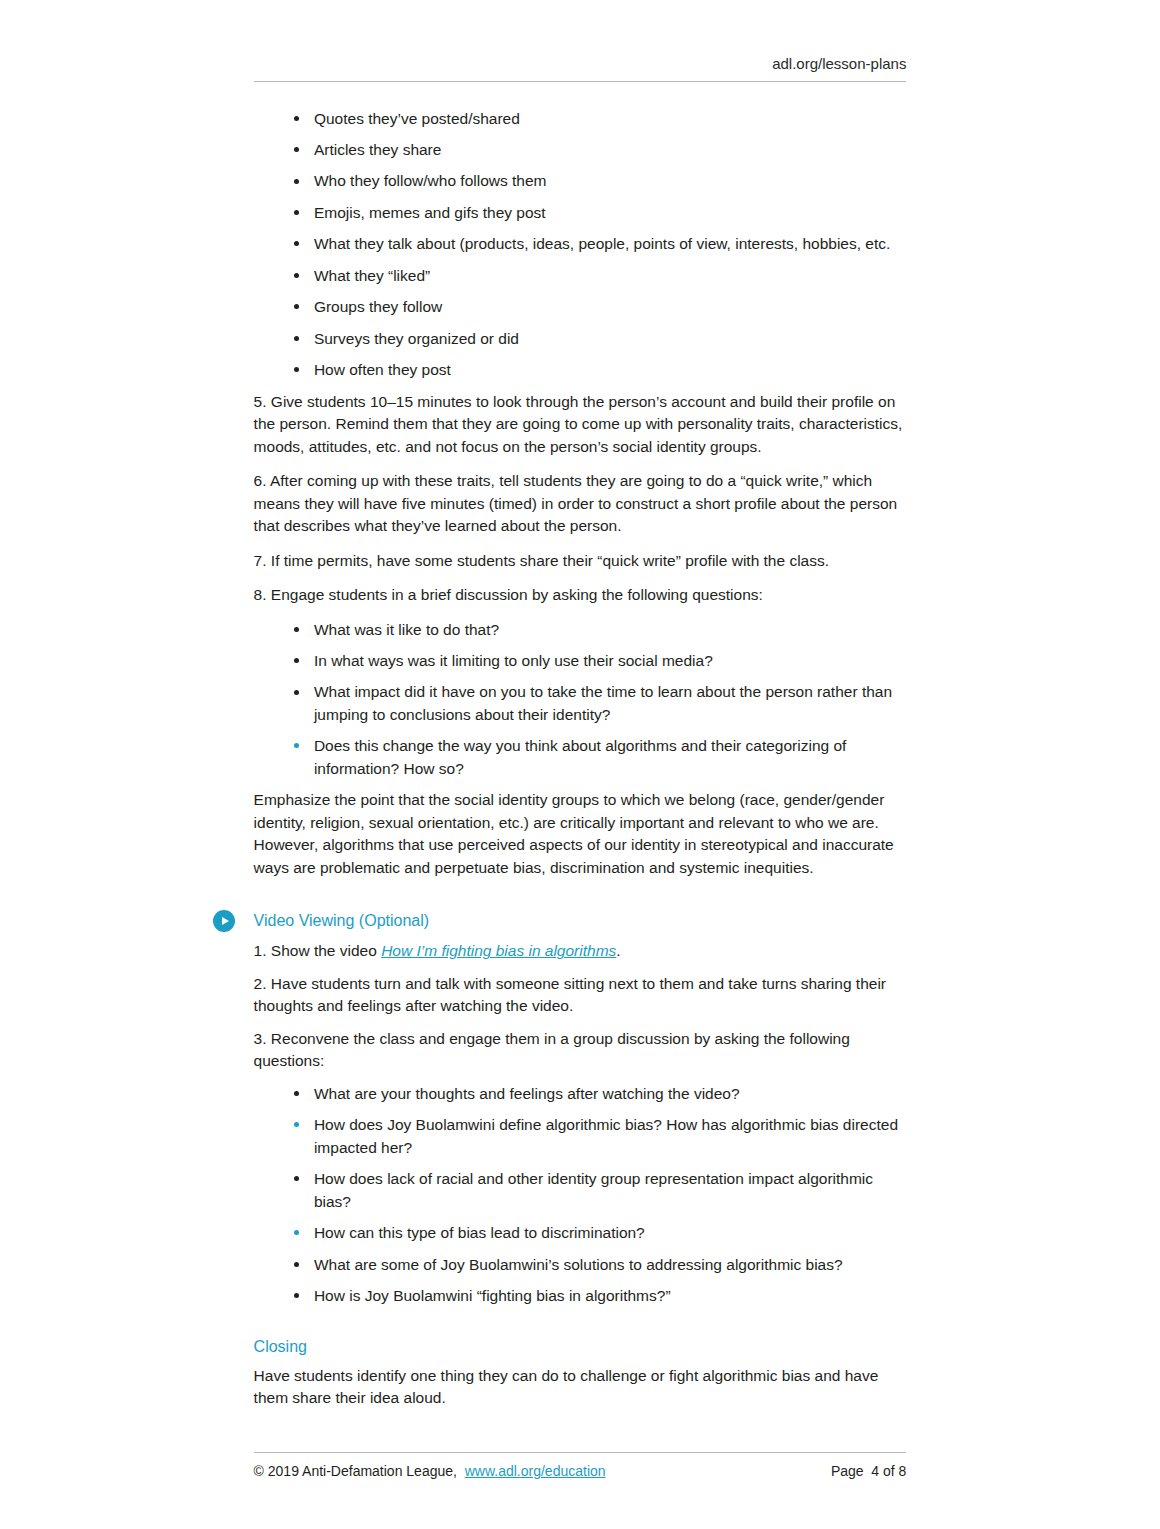adl.org/lesson-plans
Quotes they’ve posted/shared
Articles they share
Who they follow/who follows them
Emojis, memes and gifs they post
What they talk about (products, ideas, people, points of view, interests, hobbies, etc.
What they “liked”
Groups they follow
Surveys they organized or did
How often they post
5. Give students 10–15 minutes to look through the person’s account and build their profile on the person. Remind them that they are going to come up with personality traits, characteristics, moods, attitudes, etc. and not focus on the person’s social identity groups.
6. After coming up with these traits, tell students they are going to do a “quick write,” which means they will have five minutes (timed) in order to construct a short profile about the person that describes what they’ve learned about the person.
7. If time permits, have some students share their “quick write” profile with the class.
8. Engage students in a brief discussion by asking the following questions:
What was it like to do that?
In what ways was it limiting to only use their social media?
What impact did it have on you to take the time to learn about the person rather than jumping to conclusions about their identity?
Does this change the way you think about algorithms and their categorizing of information? How so?
Emphasize the point that the social identity groups to which we belong (race, gender/gender identity, religion, sexual orientation, etc.) are critically important and relevant to who we are. However, algorithms that use perceived aspects of our identity in stereotypical and inaccurate ways are problematic and perpetuate bias, discrimination and systemic inequities.
Video Viewing (Optional)
1. Show the video How I’m fighting bias in algorithms.
2. Have students turn and talk with someone sitting next to them and take turns sharing their thoughts and feelings after watching the video.
3. Reconvene the class and engage them in a group discussion by asking the following questions:
What are your thoughts and feelings after watching the video?
How does Joy Buolamwini define algorithmic bias? How has algorithmic bias directed impacted her?
How does lack of racial and other identity group representation impact algorithmic bias?
How can this type of bias lead to discrimination?
What are some of Joy Buolamwini’s solutions to addressing algorithmic bias?
How is Joy Buolamwini “fighting bias in algorithms?”
Closing
Have students identify one thing they can do to challenge or fight algorithmic bias and have them share their idea aloud.
© 2019 Anti-Defamation League, www.adl.org/education
Page 4 of 8